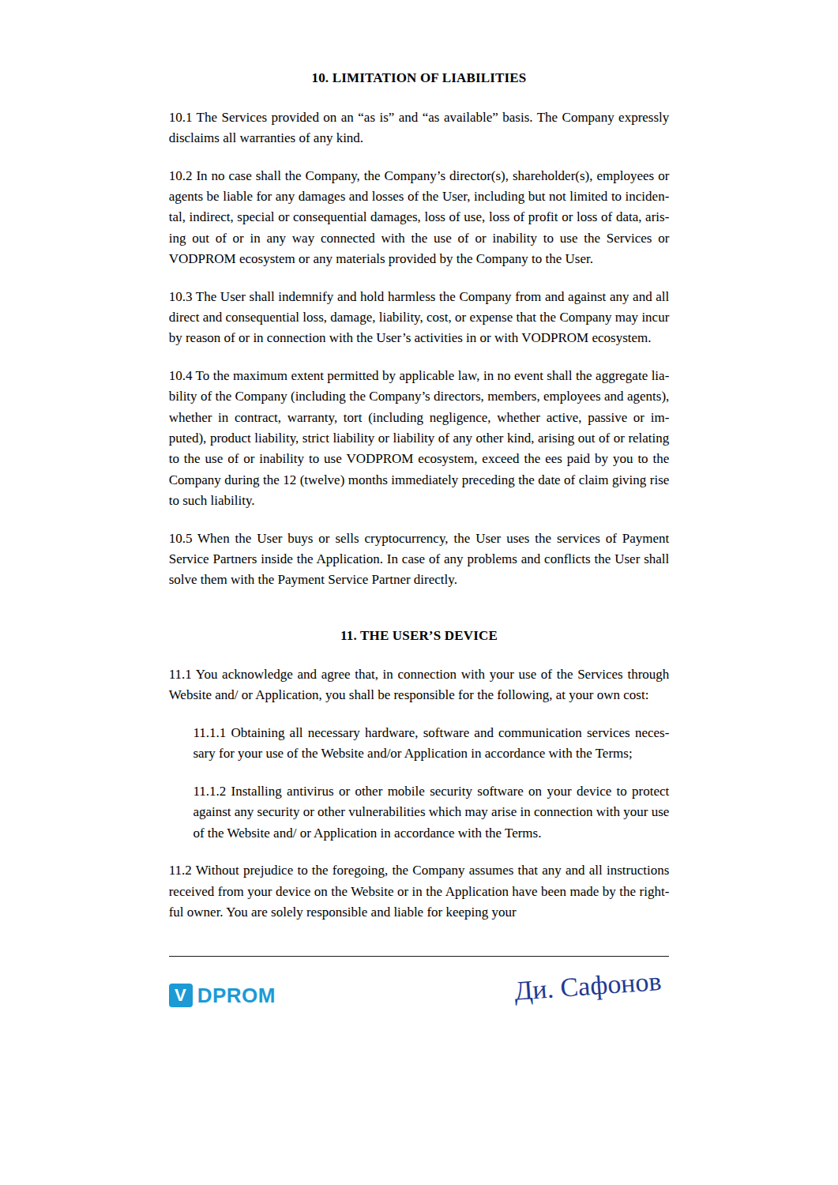10. LIMITATION OF LIABILITIES
10.1 The Services provided on an “as is” and “as available” basis. The Company expressly disclaims all warranties of any kind.
10.2 In no case shall the Company, the Company’s director(s), shareholder(s), employees or agents be liable for any damages and losses of the User, including but not limited to incidental, indirect, special or consequential damages, loss of use, loss of profit or loss of data, arising out of or in any way connected with the use of or inability to use the Services or VODPROM ecosystem or any materials provided by the Company to the User.
10.3 The User shall indemnify and hold harmless the Company from and against any and all direct and consequential loss, damage, liability, cost, or expense that the Company may incur by reason of or in connection with the User’s activities in or with VODPROM ecosystem.
10.4 To the maximum extent permitted by applicable law, in no event shall the aggregate liability of the Company (including the Company’s directors, members, employees and agents), whether in contract, warranty, tort (including negligence, whether active, passive or imputed), product liability, strict liability or liability of any other kind, arising out of or relating to the use of or inability to use VODPROM ecosystem, exceed the ees paid by you to the Company during the 12 (twelve) months immediately preceding the date of claim giving rise to such liability.
10.5 When the User buys or sells cryptocurrency, the User uses the services of Payment Service Partners inside the Application. In case of any problems and conflicts the User shall solve them with the Payment Service Partner directly.
11. THE USER’S DEVICE
11.1 You acknowledge and agree that, in connection with your use of the Services through Website and/ or Application, you shall be responsible for the following, at your own cost:
11.1.1 Obtaining all necessary hardware, software and communication services necessary for your use of the Website and/or Application in accordance with the Terms;
11.1.2 Installing antivirus or other mobile security software on your device to protect against any security or other vulnerabilities which may arise in connection with your use of the Website and/ or Application in accordance with the Terms.
11.2 Without prejudice to the foregoing, the Company assumes that any and all instructions received from your device on the Website or in the Application have been made by the rightful owner. You are solely responsible and liable for keeping your
VDPROM
Ди. Сафонов